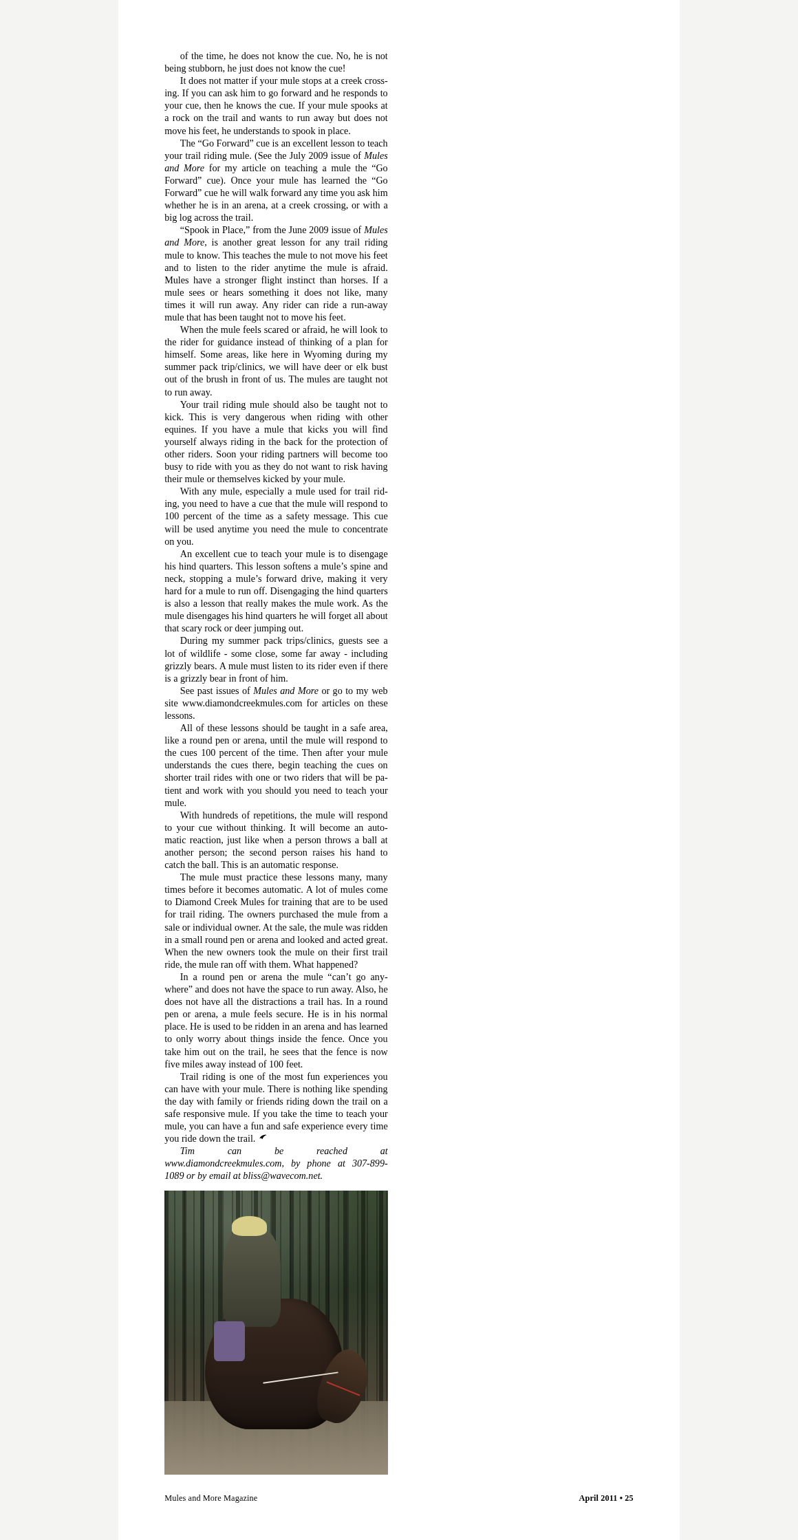of the time, he does not know the cue. No, he is not being stubborn, he just does not know the cue!
It does not matter if your mule stops at a creek crossing. If you can ask him to go forward and he responds to your cue, then he knows the cue. If your mule spooks at a rock on the trail and wants to run away but does not move his feet, he understands to spook in place.
The “Go Forward” cue is an excellent lesson to teach your trail riding mule. (See the July 2009 issue of Mules and More for my article on teaching a mule the “Go Forward” cue). Once your mule has learned the “Go Forward” cue he will walk forward any time you ask him whether he is in an arena, at a creek crossing, or with a big log across the trail.
“Spook in Place,” from the June 2009 issue of Mules and More, is another great lesson for any trail riding mule to know. This teaches the mule to not move his feet and to listen to the rider anytime the mule is afraid. Mules have a stronger flight instinct than horses. If a mule sees or hears something it does not like, many times it will run away. Any rider can ride a run-away mule that has been taught not to move his feet.
When the mule feels scared or afraid, he will look to the rider for guidance instead of thinking of a plan for himself. Some areas, like here in Wyoming during my summer pack trip/clinics, we will have deer or elk bust out of the brush in front of us. The mules are taught not to run away.
Your trail riding mule should also be taught not to kick. This is very dangerous when riding with other equines. If you have a mule that kicks you will find yourself always riding in the back for the protection of other riders. Soon your riding partners will become too busy to ride with you as they do not want to risk having their mule or themselves kicked by your mule.
With any mule, especially a mule used for trail riding, you need to have a cue that the mule will respond to 100 percent of the time as a safety message. This cue will be used anytime you need the mule to concentrate on you.
An excellent cue to teach your mule is to disengage his hind quarters. This lesson softens a mule’s spine and neck, stopping a mule’s forward drive, making it very hard for a mule to run off. Disengaging the hind quarters is also a lesson that really makes the mule work. As the mule disengages his hind quarters he will forget all about that scary rock or deer jumping out.
During my summer pack trips/clinics, guests see a lot of wildlife - some close, some far away - including grizzly bears. A mule must listen to its rider even if there is a grizzly bear in front of him.
See past issues of Mules and More or go to my web site www.diamondcreekmules.com for articles on these lessons.
All of these lessons should be taught in a safe area, like a round pen or arena, until the mule will respond to the cues 100 percent of the time. Then after your mule understands the cues there, begin teaching the cues on shorter trail rides with one or two riders that will be patient and work with you should you need to teach your mule.
With hundreds of repetitions, the mule will respond to your cue without thinking. It will become an automatic reaction, just like when a person throws a ball at another person; the second person raises his hand to catch the ball. This is an automatic response.
The mule must practice these lessons many, many times before it becomes automatic. A lot of mules come to Diamond Creek Mules for training that are to be used for trail riding. The owners purchased the mule from a sale or individual owner. At the sale, the mule was ridden in a small round pen or arena and looked and acted great. When the new owners took the mule on their first trail ride, the mule ran off with them. What happened?
In a round pen or arena the mule “can’t go anywhere” and does not have the space to run away. Also, he does not have all the distractions a trail has. In a round pen or arena, a mule feels secure. He is in his normal place. He is used to be ridden in an arena and has learned to only worry about things inside the fence. Once you take him out on the trail, he sees that the fence is now five miles away instead of 100 feet.
Trail riding is one of the most fun experiences you can have with your mule. There is nothing like spending the day with family or friends riding down the trail on a safe responsive mule. If you take the time to teach your mule, you can have a fun and safe experience every time you ride down the trail.
Tim can be reached at www.diamondcreekmules.com, by phone at 307-899-1089 or by email at bliss@wavecom.net.
Mules and More Magazine
April 2011 • 25